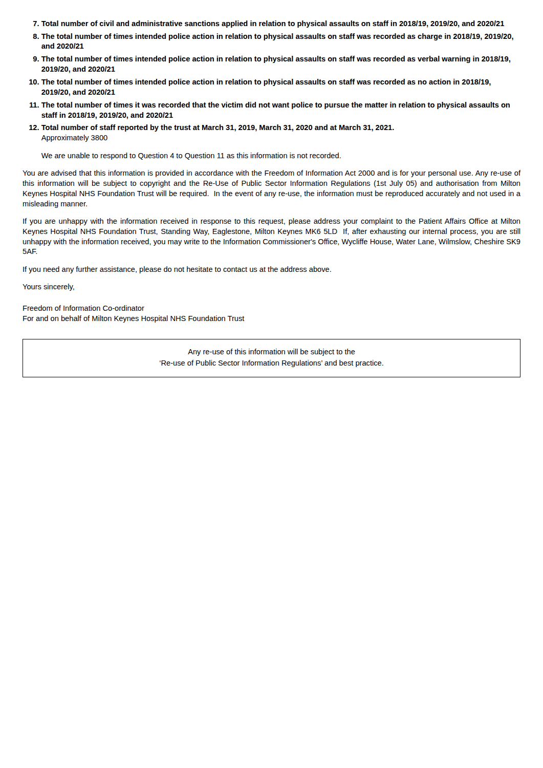Total number of civil and administrative sanctions applied in relation to physical assaults on staff in 2018/19, 2019/20, and 2020/21
The total number of times intended police action in relation to physical assaults on staff was recorded as charge in 2018/19, 2019/20, and 2020/21
The total number of times intended police action in relation to physical assaults on staff was recorded as verbal warning in 2018/19, 2019/20, and 2020/21
The total number of times intended police action in relation to physical assaults on staff was recorded as no action in 2018/19, 2019/20, and 2020/21
The total number of times it was recorded that the victim did not want police to pursue the matter in relation to physical assaults on staff in 2018/19, 2019/20, and 2020/21
Total number of staff reported by the trust at March 31, 2019, March 31, 2020 and at March 31, 2021. Approximately 3800
We are unable to respond to Question 4 to Question 11 as this information is not recorded.
You are advised that this information is provided in accordance with the Freedom of Information Act 2000 and is for your personal use. Any re-use of this information will be subject to copyright and the Re-Use of Public Sector Information Regulations (1st July 05) and authorisation from Milton Keynes Hospital NHS Foundation Trust will be required. In the event of any re-use, the information must be reproduced accurately and not used in a misleading manner.
If you are unhappy with the information received in response to this request, please address your complaint to the Patient Affairs Office at Milton Keynes Hospital NHS Foundation Trust, Standing Way, Eaglestone, Milton Keynes MK6 5LD If, after exhausting our internal process, you are still unhappy with the information received, you may write to the Information Commissioner's Office, Wycliffe House, Water Lane, Wilmslow, Cheshire SK9 5AF.
If you need any further assistance, please do not hesitate to contact us at the address above.
Yours sincerely,
Freedom of Information Co-ordinator
For and on behalf of Milton Keynes Hospital NHS Foundation Trust
Any re-use of this information will be subject to the
‘Re-use of Public Sector Information Regulations’ and best practice.